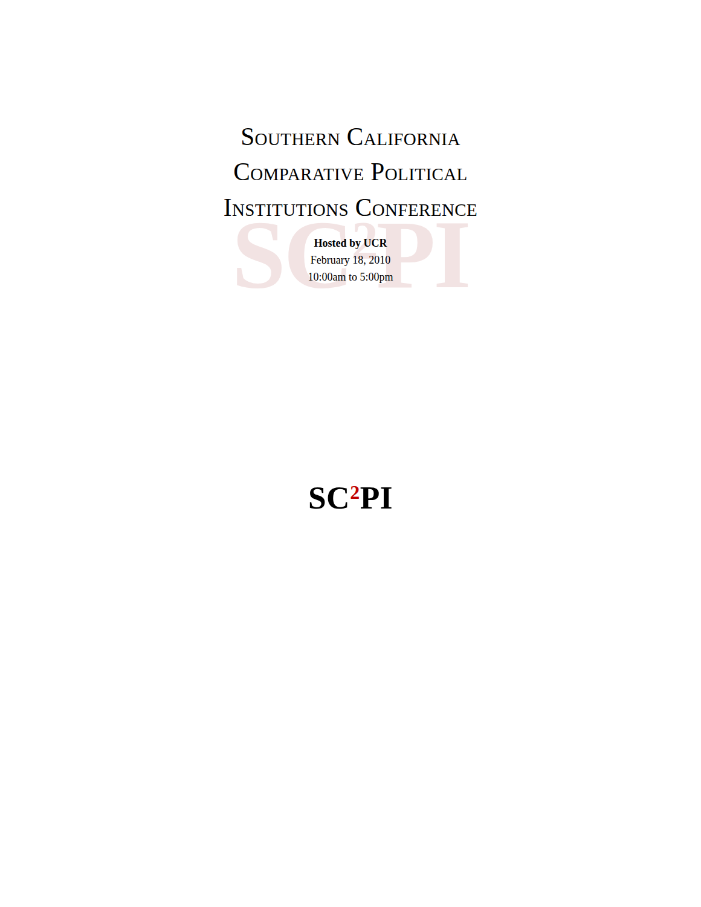Southern California
Comparative Political
Institutions Conference
SC2PI
Hosted by UCR
February 18, 2010
10:00am to 5:00pm
SC2PI